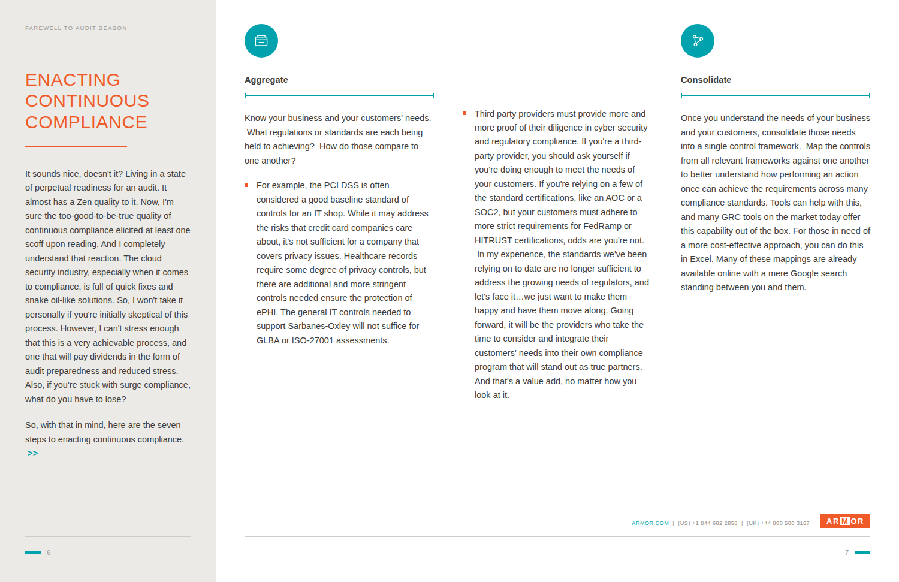Farewell to Audit Season
Enacting
Continuous
Compliance
It sounds nice, doesn't it? Living in a state of perpetual readiness for an audit. It almost has a Zen quality to it. Now, I'm sure the too-good-to-be-true quality of continuous compliance elicited at least one scoff upon reading. And I completely understand that reaction. The cloud security industry, especially when it comes to compliance, is full of quick fixes and snake oil-like solutions. So, I won't take it personally if you're initially skeptical of this process. However, I can't stress enough that this is a very achievable process, and one that will pay dividends in the form of audit preparedness and reduced stress. Also, if you're stuck with surge compliance, what do you have to lose?
So, with that in mind, here are the seven steps to enacting continuous compliance. >>
6
Aggregate
Know your business and your customers' needs. What regulations or standards are each being held to achieving? How do those compare to one another?
For example, the PCI DSS is often considered a good baseline standard of controls for an IT shop. While it may address the risks that credit card companies care about, it's not sufficient for a company that covers privacy issues. Healthcare records require some degree of privacy controls, but there are additional and more stringent controls needed ensure the protection of ePHI. The general IT controls needed to support Sarbanes-Oxley will not suffice for GLBA or ISO-27001 assessments.
Third party providers must provide more and more proof of their diligence in cyber security and regulatory compliance. If you're a third-party provider, you should ask yourself if you're doing enough to meet the needs of your customers. If you're relying on a few of the standard certifications, like an AOC or a SOC2, but your customers must adhere to more strict requirements for FedRamp or HITRUST certifications, odds are you're not. In my experience, the standards we've been relying on to date are no longer sufficient to address the growing needs of regulators, and let's face it…we just want to make them happy and have them move along. Going forward, it will be the providers who take the time to consider and integrate their customers' needs into their own compliance program that will stand out as true partners. And that's a value add, no matter how you look at it.
Consolidate
Once you understand the needs of your business and your customers, consolidate those needs into a single control framework. Map the controls from all relevant frameworks against one another to better understand how performing an action once can achieve the requirements across many compliance standards. Tools can help with this, and many GRC tools on the market today offer this capability out of the box. For those in need of a more cost-effective approach, you can do this in Excel. Many of these mappings are already available online with a mere Google search standing between you and them.
ARMOR.COM | (US) +1 844 682 2858 | (UK) +44 800 500 3167
ARMOR
7